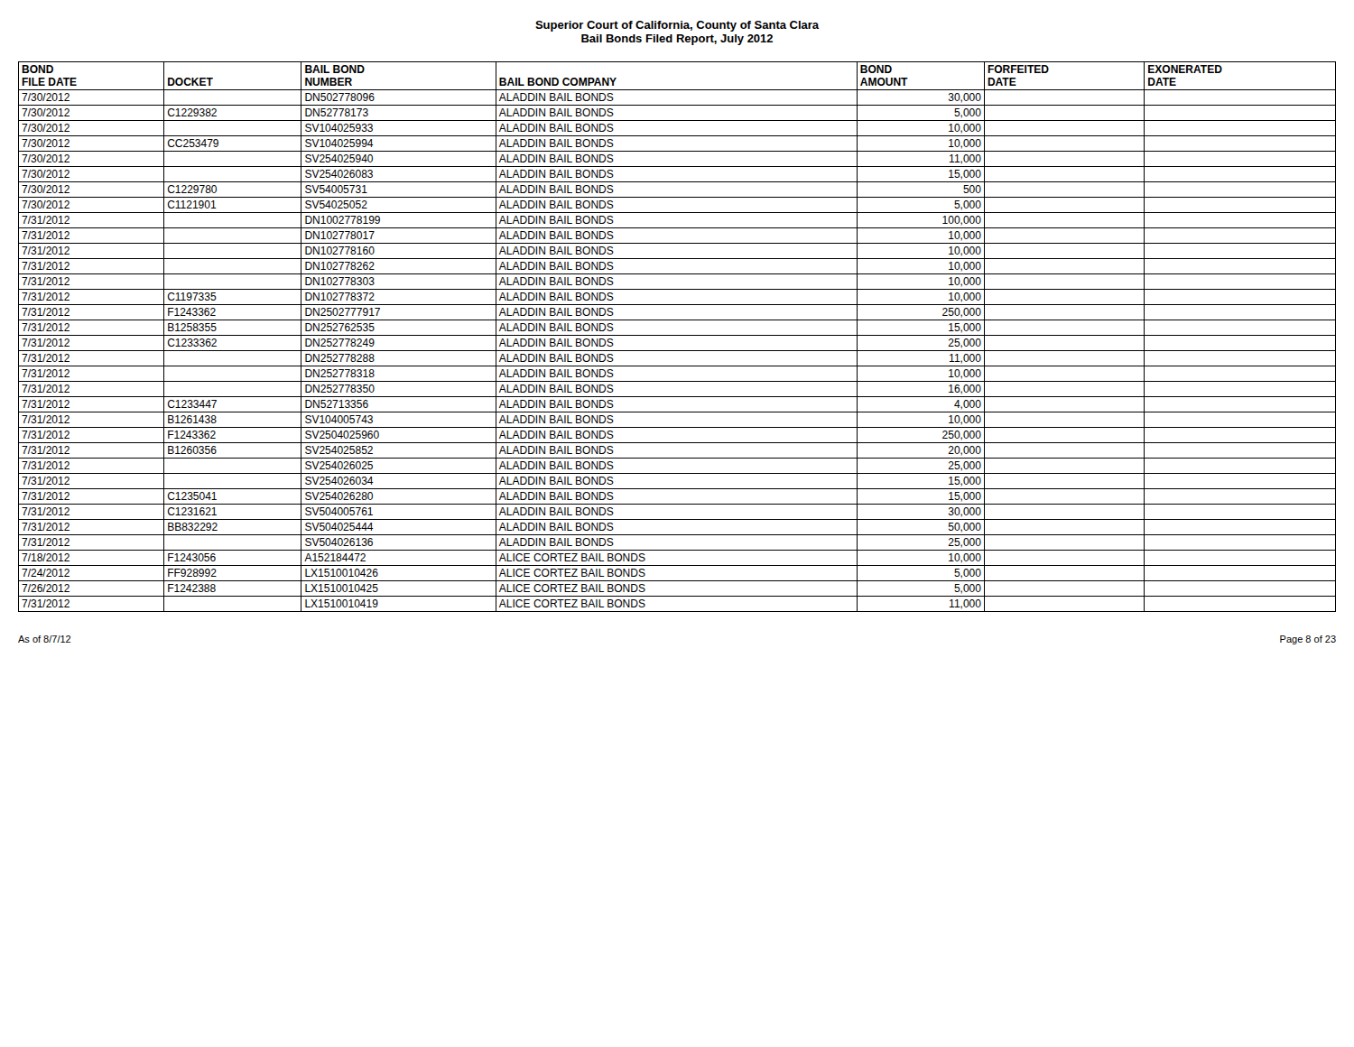Superior Court of California, County of Santa Clara
Bail Bonds Filed Report, July 2012
| BOND FILE DATE | DOCKET | BAIL BOND NUMBER | BAIL BOND COMPANY | BOND AMOUNT | FORFEITED DATE | EXONERATED DATE |
| --- | --- | --- | --- | --- | --- | --- |
| 7/30/2012 | | DN502778096 | ALADDIN BAIL BONDS | 30,000 | | |
| 7/30/2012 | C1229382 | DN52778173 | ALADDIN BAIL BONDS | 5,000 | | |
| 7/30/2012 | | SV104025933 | ALADDIN BAIL BONDS | 10,000 | | |
| 7/30/2012 | CC253479 | SV104025994 | ALADDIN BAIL BONDS | 10,000 | | |
| 7/30/2012 | | SV254025940 | ALADDIN BAIL BONDS | 11,000 | | |
| 7/30/2012 | | SV254026083 | ALADDIN BAIL BONDS | 15,000 | | |
| 7/30/2012 | C1229780 | SV54005731 | ALADDIN BAIL BONDS | 500 | | |
| 7/30/2012 | C1121901 | SV54025052 | ALADDIN BAIL BONDS | 5,000 | | |
| 7/31/2012 | | DN1002778199 | ALADDIN BAIL BONDS | 100,000 | | |
| 7/31/2012 | | DN102778017 | ALADDIN BAIL BONDS | 10,000 | | |
| 7/31/2012 | | DN102778160 | ALADDIN BAIL BONDS | 10,000 | | |
| 7/31/2012 | | DN102778262 | ALADDIN BAIL BONDS | 10,000 | | |
| 7/31/2012 | | DN102778303 | ALADDIN BAIL BONDS | 10,000 | | |
| 7/31/2012 | C1197335 | DN102778372 | ALADDIN BAIL BONDS | 10,000 | | |
| 7/31/2012 | F1243362 | DN2502777917 | ALADDIN BAIL BONDS | 250,000 | | |
| 7/31/2012 | B1258355 | DN252762535 | ALADDIN BAIL BONDS | 15,000 | | |
| 7/31/2012 | C1233362 | DN252778249 | ALADDIN BAIL BONDS | 25,000 | | |
| 7/31/2012 | | DN252778288 | ALADDIN BAIL BONDS | 11,000 | | |
| 7/31/2012 | | DN252778318 | ALADDIN BAIL BONDS | 10,000 | | |
| 7/31/2012 | | DN252778350 | ALADDIN BAIL BONDS | 16,000 | | |
| 7/31/2012 | C1233447 | DN52713356 | ALADDIN BAIL BONDS | 4,000 | | |
| 7/31/2012 | B1261438 | SV104005743 | ALADDIN BAIL BONDS | 10,000 | | |
| 7/31/2012 | F1243362 | SV2504025960 | ALADDIN BAIL BONDS | 250,000 | | |
| 7/31/2012 | B1260356 | SV254025852 | ALADDIN BAIL BONDS | 20,000 | | |
| 7/31/2012 | | SV254026025 | ALADDIN BAIL BONDS | 25,000 | | |
| 7/31/2012 | | SV254026034 | ALADDIN BAIL BONDS | 15,000 | | |
| 7/31/2012 | C1235041 | SV254026280 | ALADDIN BAIL BONDS | 15,000 | | |
| 7/31/2012 | C1231621 | SV504005761 | ALADDIN BAIL BONDS | 30,000 | | |
| 7/31/2012 | BB832292 | SV504025444 | ALADDIN BAIL BONDS | 50,000 | | |
| 7/31/2012 | | SV504026136 | ALADDIN BAIL BONDS | 25,000 | | |
| 7/18/2012 | F1243056 | A152184472 | ALICE CORTEZ BAIL BONDS | 10,000 | | |
| 7/24/2012 | FF928992 | LX1510010426 | ALICE CORTEZ BAIL BONDS | 5,000 | | |
| 7/26/2012 | F1242388 | LX1510010425 | ALICE CORTEZ BAIL BONDS | 5,000 | | |
| 7/31/2012 | | LX1510010419 | ALICE CORTEZ BAIL BONDS | 11,000 | | |
As of 8/7/12 Page 8 of 23